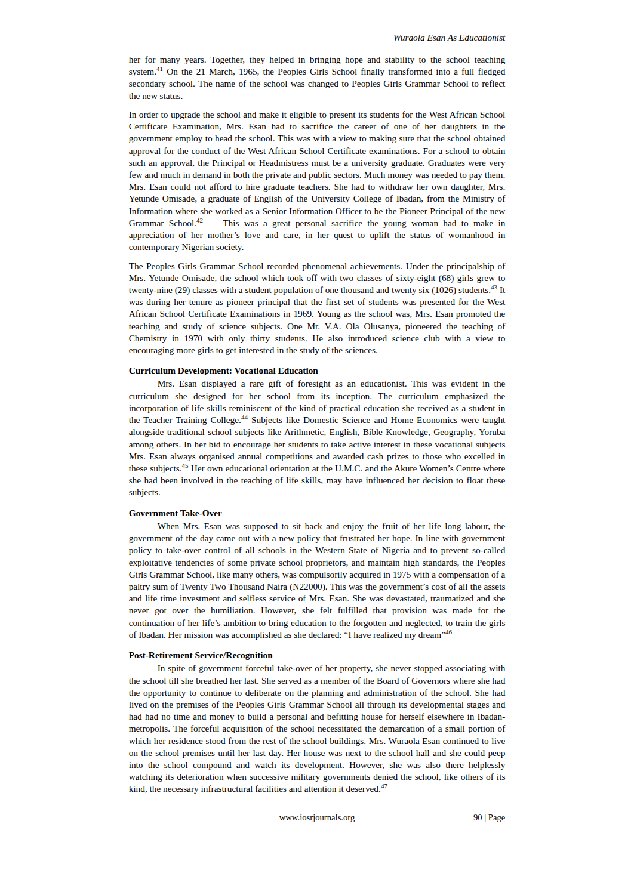Wuraola Esan As Educationist
her for many years. Together, they helped in bringing hope and stability to the school teaching system.41 On the 21 March, 1965, the Peoples Girls School finally transformed into a full fledged secondary school. The name of the school was changed to Peoples Girls Grammar School to reflect the new status.
In order to upgrade the school and make it eligible to present its students for the West African School Certificate Examination, Mrs. Esan had to sacrifice the career of one of her daughters in the government employ to head the school. This was with a view to making sure that the school obtained approval for the conduct of the West African School Certificate examinations. For a school to obtain such an approval, the Principal or Headmistress must be a university graduate. Graduates were very few and much in demand in both the private and public sectors. Much money was needed to pay them. Mrs. Esan could not afford to hire graduate teachers. She had to withdraw her own daughter, Mrs. Yetunde Omisade, a graduate of English of the University College of Ibadan, from the Ministry of Information where she worked as a Senior Information Officer to be the Pioneer Principal of the new Grammar School.42 This was a great personal sacrifice the young woman had to make in appreciation of her mother’s love and care, in her quest to uplift the status of womanhood in contemporary Nigerian society.
The Peoples Girls Grammar School recorded phenomenal achievements. Under the principalship of Mrs. Yetunde Omisade, the school which took off with two classes of sixty-eight (68) girls grew to twenty-nine (29) classes with a student population of one thousand and twenty six (1026) students.43 It was during her tenure as pioneer principal that the first set of students was presented for the West African School Certificate Examinations in 1969. Young as the school was, Mrs. Esan promoted the teaching and study of science subjects. One Mr. V.A. Ola Olusanya, pioneered the teaching of Chemistry in 1970 with only thirty students. He also introduced science club with a view to encouraging more girls to get interested in the study of the sciences.
Curriculum Development: Vocational Education
Mrs. Esan displayed a rare gift of foresight as an educationist. This was evident in the curriculum she designed for her school from its inception. The curriculum emphasized the incorporation of life skills reminiscent of the kind of practical education she received as a student in the Teacher Training College.44 Subjects like Domestic Science and Home Economics were taught alongside traditional school subjects like Arithmetic, English, Bible Knowledge, Geography, Yoruba among others. In her bid to encourage her students to take active interest in these vocational subjects Mrs. Esan always organised annual competitions and awarded cash prizes to those who excelled in these subjects.45 Her own educational orientation at the U.M.C. and the Akure Women’s Centre where she had been involved in the teaching of life skills, may have influenced her decision to float these subjects.
Government Take-Over
When Mrs. Esan was supposed to sit back and enjoy the fruit of her life long labour, the government of the day came out with a new policy that frustrated her hope. In line with government policy to take-over control of all schools in the Western State of Nigeria and to prevent so-called exploitative tendencies of some private school proprietors, and maintain high standards, the Peoples Girls Grammar School, like many others, was compulsorily acquired in 1975 with a compensation of a paltry sum of Twenty Two Thousand Naira (N22000). This was the government’s cost of all the assets and life time investment and selfless service of Mrs. Esan. She was devastated, traumatized and she never got over the humiliation. However, she felt fulfilled that provision was made for the continuation of her life’s ambition to bring education to the forgotten and neglected, to train the girls of Ibadan. Her mission was accomplished as she declared: “I have realized my dream”46
Post-Retirement Service/Recognition
In spite of government forceful take-over of her property, she never stopped associating with the school till she breathed her last. She served as a member of the Board of Governors where she had the opportunity to continue to deliberate on the planning and administration of the school. She had lived on the premises of the Peoples Girls Grammar School all through its developmental stages and had had no time and money to build a personal and befitting house for herself elsewhere in Ibadan-metropolis. The forceful acquisition of the school necessitated the demarcation of a small portion of which her residence stood from the rest of the school buildings. Mrs. Wuraola Esan continued to live on the school premises until her last day. Her house was next to the school hall and she could peep into the school compound and watch its development. However, she was also there helplessly watching its deterioration when successive military governments denied the school, like others of its kind, the necessary infrastructural facilities and attention it deserved.47
www.iosrjournals.org 90 | Page